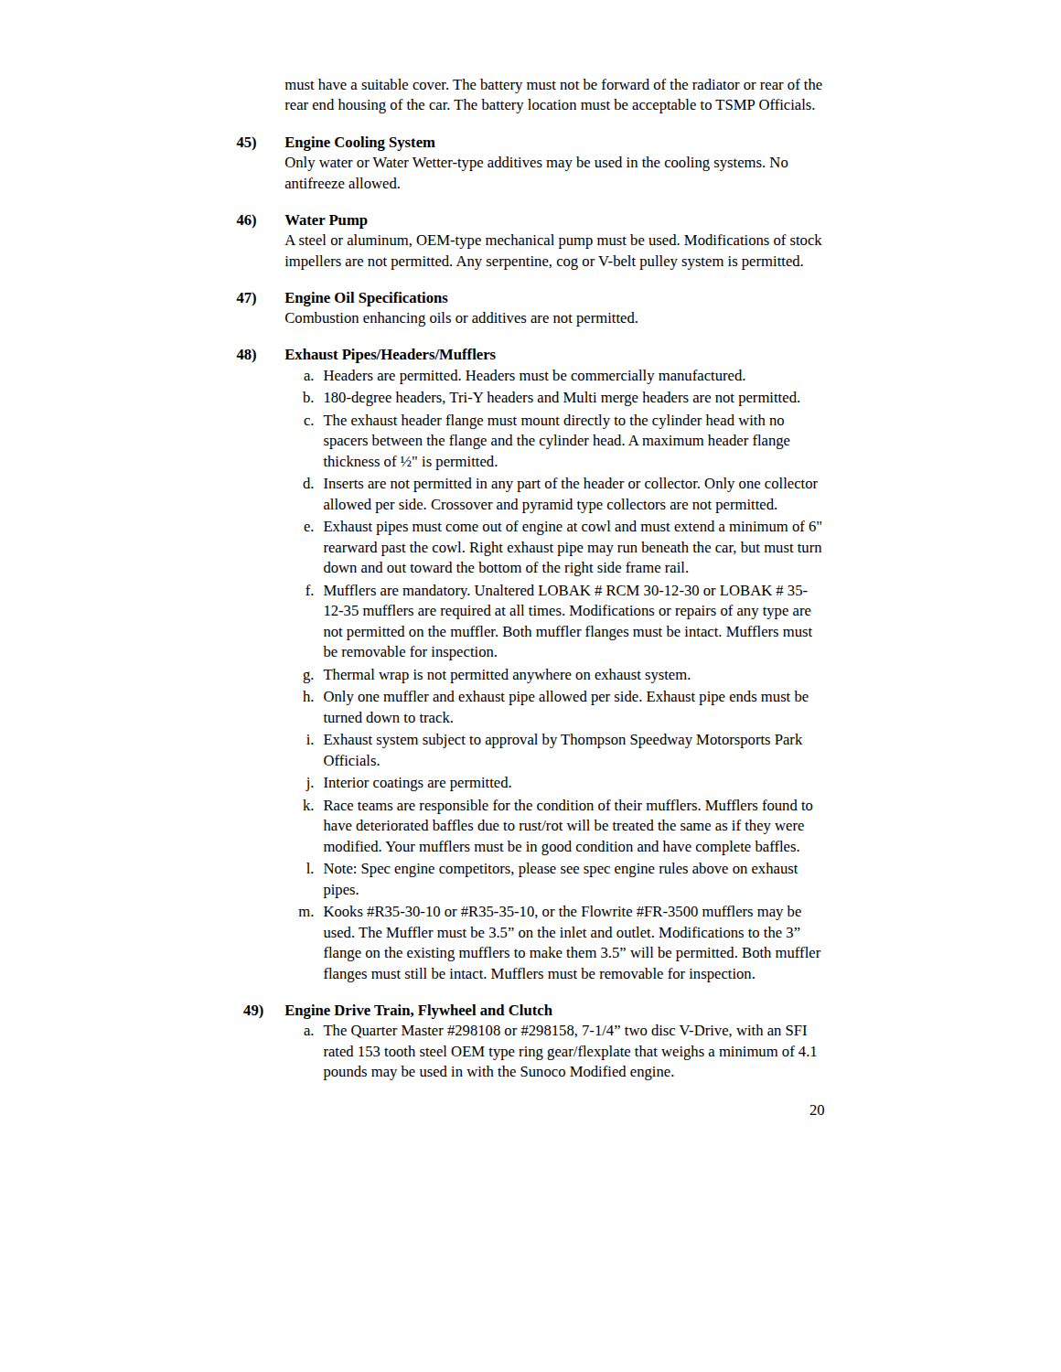must have a suitable cover. The battery must not be forward of the radiator or rear of the rear end housing of the car. The battery location must be acceptable to TSMP Officials.
45) Engine Cooling System Only water or Water Wetter-type additives may be used in the cooling systems. No antifreeze allowed.
46) Water Pump A steel or aluminum, OEM-type mechanical pump must be used. Modifications of stock impellers are not permitted. Any serpentine, cog or V-belt pulley system is permitted.
47) Engine Oil Specifications Combustion enhancing oils or additives are not permitted.
48) Exhaust Pipes/Headers/Mufflers
Headers are permitted. Headers must be commercially manufactured.
180-degree headers, Tri-Y headers and Multi merge headers are not permitted.
The exhaust header flange must mount directly to the cylinder head with no spacers between the flange and the cylinder head. A maximum header flange thickness of ½" is permitted.
Inserts are not permitted in any part of the header or collector. Only one collector allowed per side. Crossover and pyramid type collectors are not permitted.
Exhaust pipes must come out of engine at cowl and must extend a minimum of 6" rearward past the cowl. Right exhaust pipe may run beneath the car, but must turn down and out toward the bottom of the right side frame rail.
Mufflers are mandatory. Unaltered LOBAK # RCM 30-12-30 or LOBAK # 35-12-35 mufflers are required at all times. Modifications or repairs of any type are not permitted on the muffler. Both muffler flanges must be intact. Mufflers must be removable for inspection.
Thermal wrap is not permitted anywhere on exhaust system.
Only one muffler and exhaust pipe allowed per side. Exhaust pipe ends must be turned down to track.
Exhaust system subject to approval by Thompson Speedway Motorsports Park Officials.
Interior coatings are permitted.
Race teams are responsible for the condition of their mufflers. Mufflers found to have deteriorated baffles due to rust/rot will be treated the same as if they were modified. Your mufflers must be in good condition and have complete baffles.
Note: Spec engine competitors, please see spec engine rules above on exhaust pipes.
Kooks #R35-30-10 or #R35-35-10, or the Flowrite #FR-3500 mufflers may be used. The Muffler must be 3.5” on the inlet and outlet. Modifications to the 3” flange on the existing mufflers to make them 3.5” will be permitted. Both muffler flanges must still be intact. Mufflers must be removable for inspection.
49) Engine Drive Train, Flywheel and Clutch
The Quarter Master #298108 or #298158, 7-1/4” two disc V-Drive, with an SFI rated 153 tooth steel OEM type ring gear/flexplate that weighs a minimum of 4.1 pounds may be used in with the Sunoco Modified engine.
20